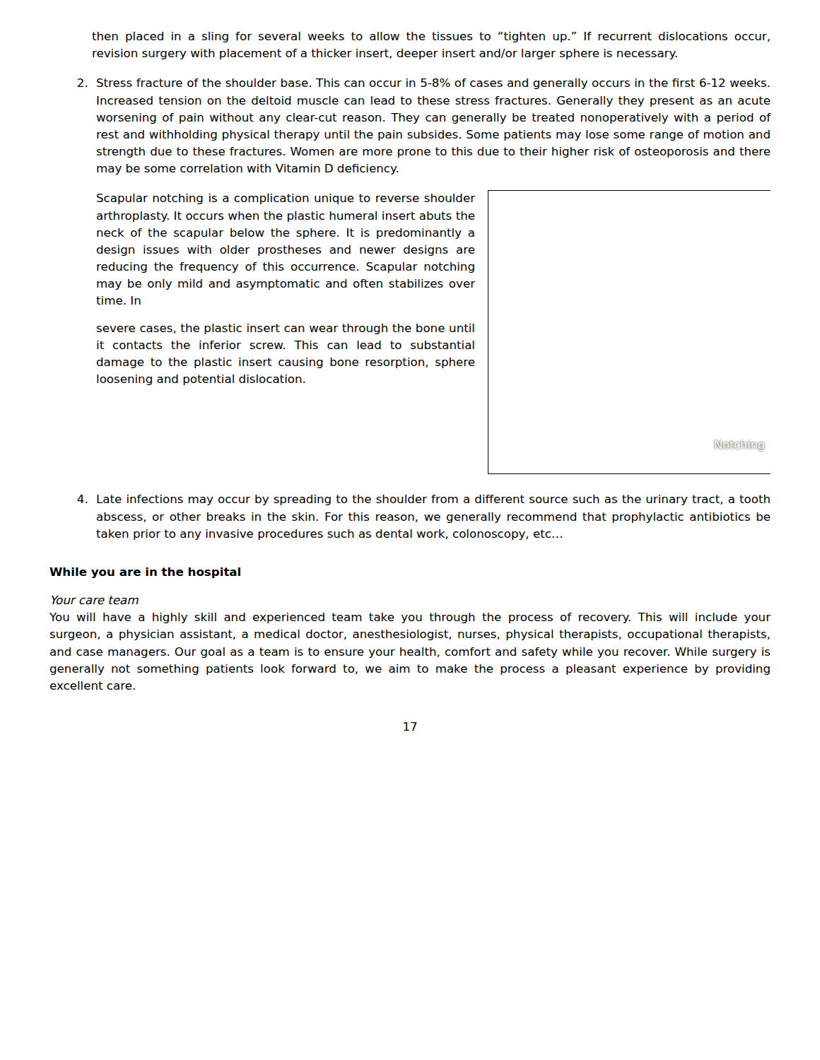then placed in a sling for several weeks to allow the tissues to “tighten up.” If recurrent dislocations occur, revision surgery with placement of a thicker insert, deeper insert and/or larger sphere is necessary.
Stress fracture of the shoulder base. This can occur in 5-8% of cases and generally occurs in the first 6-12 weeks. Increased tension on the deltoid muscle can lead to these stress fractures. Generally they present as an acute worsening of pain without any clear-cut reason. They can generally be treated nonoperatively with a period of rest and withholding physical therapy until the pain subsides. Some patients may lose some range of motion and strength due to these fractures. Women are more prone to this due to their higher risk of osteoporosis and there may be some correlation with Vitamin D deficiency.
Notching
Scapular notching is a complication unique to reverse shoulder arthroplasty. It occurs when the plastic humeral insert abuts the neck of the scapular below the sphere. It is predominantly a design issues with older prostheses and newer designs are reducing the frequency of this occurrence. Scapular notching may be only mild and asymptomatic and often stabilizes over time. In
severe cases, the plastic insert can wear through the bone until it contacts the inferior screw. This can lead to substantial damage to the plastic insert causing bone resorption, sphere loosening and potential dislocation.
Late infections may occur by spreading to the shoulder from a different source such as the urinary tract, a tooth abscess, or other breaks in the skin. For this reason, we generally recommend that prophylactic antibiotics be taken prior to any invasive procedures such as dental work, colonoscopy, etc…
While you are in the hospital
Your care team
You will have a highly skill and experienced team take you through the process of recovery. This will include your surgeon, a physician assistant, a medical doctor, anesthesiologist, nurses, physical therapists, occupational therapists, and case managers. Our goal as a team is to ensure your health, comfort and safety while you recover. While surgery is generally not something patients look forward to, we aim to make the process a pleasant experience by providing excellent care.
17